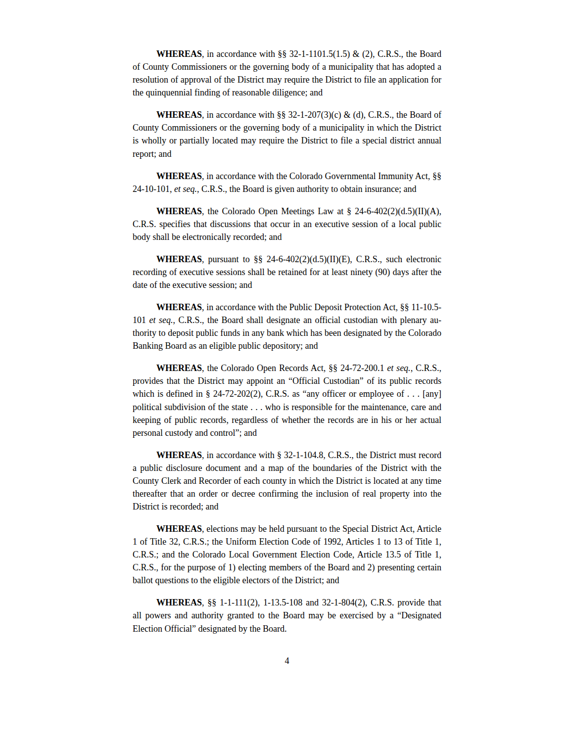WHEREAS, in accordance with §§ 32-1-1101.5(1.5) & (2), C.R.S., the Board of County Commissioners or the governing body of a municipality that has adopted a resolution of approval of the District may require the District to file an application for the quinquennial finding of reasonable diligence; and
WHEREAS, in accordance with §§ 32-1-207(3)(c) & (d), C.R.S., the Board of County Commissioners or the governing body of a municipality in which the District is wholly or partially located may require the District to file a special district annual report; and
WHEREAS, in accordance with the Colorado Governmental Immunity Act, §§ 24-10-101, et seq., C.R.S., the Board is given authority to obtain insurance; and
WHEREAS, the Colorado Open Meetings Law at § 24-6-402(2)(d.5)(II)(A), C.R.S. specifies that discussions that occur in an executive session of a local public body shall be electronically recorded; and
WHEREAS, pursuant to §§ 24-6-402(2)(d.5)(II)(E), C.R.S., such electronic recording of executive sessions shall be retained for at least ninety (90) days after the date of the executive session; and
WHEREAS, in accordance with the Public Deposit Protection Act, §§ 11-10.5-101 et seq., C.R.S., the Board shall designate an official custodian with plenary authority to deposit public funds in any bank which has been designated by the Colorado Banking Board as an eligible public depository; and
WHEREAS, the Colorado Open Records Act, §§ 24-72-200.1 et seq., C.R.S., provides that the District may appoint an “Official Custodian” of its public records which is defined in § 24-72-202(2), C.R.S. as “any officer or employee of . . . [any] political subdivision of the state . . . who is responsible for the maintenance, care and keeping of public records, regardless of whether the records are in his or her actual personal custody and control”; and
WHEREAS, in accordance with § 32-1-104.8, C.R.S., the District must record a public disclosure document and a map of the boundaries of the District with the County Clerk and Recorder of each county in which the District is located at any time thereafter that an order or decree confirming the inclusion of real property into the District is recorded; and
WHEREAS, elections may be held pursuant to the Special District Act, Article 1 of Title 32, C.R.S.; the Uniform Election Code of 1992, Articles 1 to 13 of Title 1, C.R.S.; and the Colorado Local Government Election Code, Article 13.5 of Title 1, C.R.S., for the purpose of 1) electing members of the Board and 2) presenting certain ballot questions to the eligible electors of the District; and
WHEREAS, §§ 1-1-111(2), 1-13.5-108 and 32-1-804(2), C.R.S. provide that all powers and authority granted to the Board may be exercised by a “Designated Election Official” designated by the Board.
4